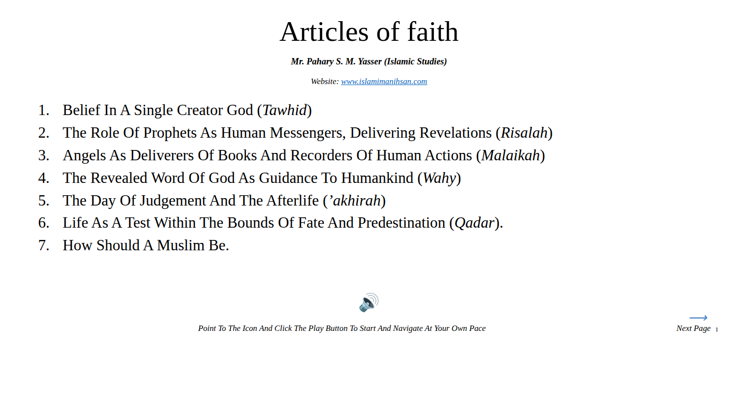Articles of faith
Mr. Pahary S. M. Yasser (Islamic Studies)
Website: www.islamimanihsan.com
Belief In A Single Creator God (Tawhid)
The Role Of Prophets As Human Messengers, Delivering Revelations (Risalah)
Angels As Deliverers Of Books And Recorders Of Human Actions (Malaikah)
The Revealed Word Of God As Guidance To Humankind (Wahy)
The Day Of Judgement And The Afterlife (ʼakhirah)
Life As A Test Within The Bounds Of Fate And Predestination (Qadar).
How Should A Muslim Be.
🔊
Point To The Icon And Click The Play Button To Start And Navigate At Your Own Pace
⟶ Next Page 1